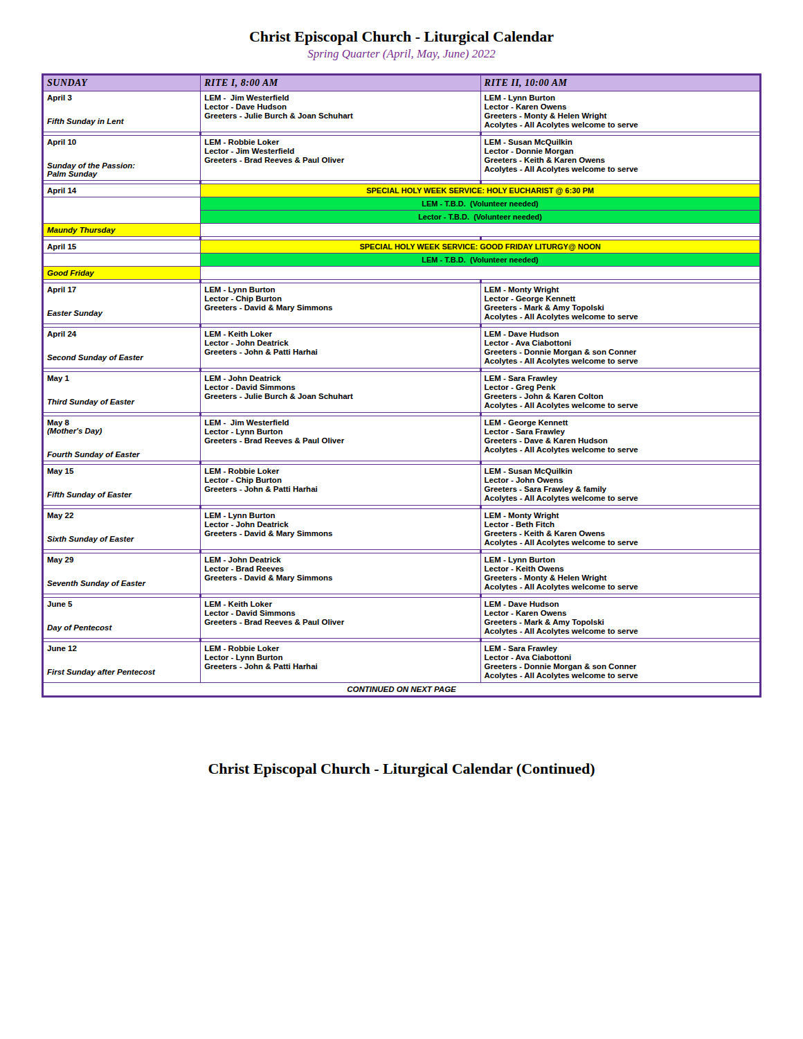Christ Episcopal Church - Liturgical Calendar
Spring Quarter (April, May, June) 2022
| SUNDAY | RITE I, 8:00 AM | RITE II, 10:00 AM |
| --- | --- | --- |
| April 3 Fifth Sunday in Lent | LEM - Jim Westerfield Lector - Dave Hudson Greeters - Julie Burch & Joan Schuhart | LEM - Lynn Burton Lector - Karen Owens Greeters - Monty & Helen Wright Acolytes - All Acolytes welcome to serve |
| April 10 Sunday of the Passion: Palm Sunday | LEM - Robbie Loker Lector - Jim Westerfield Greeters - Brad Reeves & Paul Oliver | LEM - Susan McQuilkin Lector - Donnie Morgan Greeters - Keith & Karen Owens Acolytes - All Acolytes welcome to serve |
| April 14 | SPECIAL HOLY WEEK SERVICE: HOLY EUCHARIST @ 6:30 PM |
| | LEM - T.B.D. (Volunteer needed) |
| Lector - T.B.D. (Volunteer needed) |
| Maundy Thursday | |
| April 15 | SPECIAL HOLY WEEK SERVICE: GOOD FRIDAY LITURGY@ NOON |
| | LEM - T.B.D. (Volunteer needed) |
| Good Friday | |
| April 17 Easter Sunday | LEM - Lynn Burton Lector - Chip Burton Greeters - David & Mary Simmons | LEM - Monty Wright Lector - George Kennett Greeters - Mark & Amy Topolski Acolytes - All Acolytes welcome to serve |
| April 24 Second Sunday of Easter | LEM - Keith Loker Lector - John Deatrick Greeters - John & Patti Harhai | LEM - Dave Hudson Lector - Ava Ciabottoni Greeters - Donnie Morgan & son Conner Acolytes - All Acolytes welcome to serve |
| May 1 Third Sunday of Easter | LEM - John Deatrick Lector - David Simmons Greeters - Julie Burch & Joan Schuhart | LEM - Sara Frawley Lector - Greg Penk Greeters - John & Karen Colton Acolytes - All Acolytes welcome to serve |
| May 8 (Mother's Day) Fourth Sunday of Easter | LEM - Jim Westerfield Lector - Lynn Burton Greeters - Brad Reeves & Paul Oliver | LEM - George Kennett Lector - Sara Frawley Greeters - Dave & Karen Hudson Acolytes - All Acolytes welcome to serve |
| May 15 Fifth Sunday of Easter | LEM - Robbie Loker Lector - Chip Burton Greeters - John & Patti Harhai | LEM - Susan McQuilkin Lector - John Owens Greeters - Sara Frawley & family Acolytes - All Acolytes welcome to serve |
| May 22 Sixth Sunday of Easter | LEM - Lynn Burton Lector - John Deatrick Greeters - David & Mary Simmons | LEM - Monty Wright Lector - Beth Fitch Greeters - Keith & Karen Owens Acolytes - All Acolytes welcome to serve |
| May 29 Seventh Sunday of Easter | LEM - John Deatrick Lector - Brad Reeves Greeters - David & Mary Simmons | LEM - Lynn Burton Lector - Keith Owens Greeters - Monty & Helen Wright Acolytes - All Acolytes welcome to serve |
| June 5 Day of Pentecost | LEM - Keith Loker Lector - David Simmons Greeters - Brad Reeves & Paul Oliver | LEM - Dave Hudson Lector - Karen Owens Greeters - Mark & Amy Topolski Acolytes - All Acolytes welcome to serve |
| June 12 First Sunday after Pentecost | LEM - Robbie Loker Lector - Lynn Burton Greeters - John & Patti Harhai | LEM - Sara Frawley Lector - Ava Ciabottoni Greeters - Donnie Morgan & son Conner Acolytes - All Acolytes welcome to serve |
| CONTINUED ON NEXT PAGE |
Christ Episcopal Church - Liturgical Calendar (Continued)